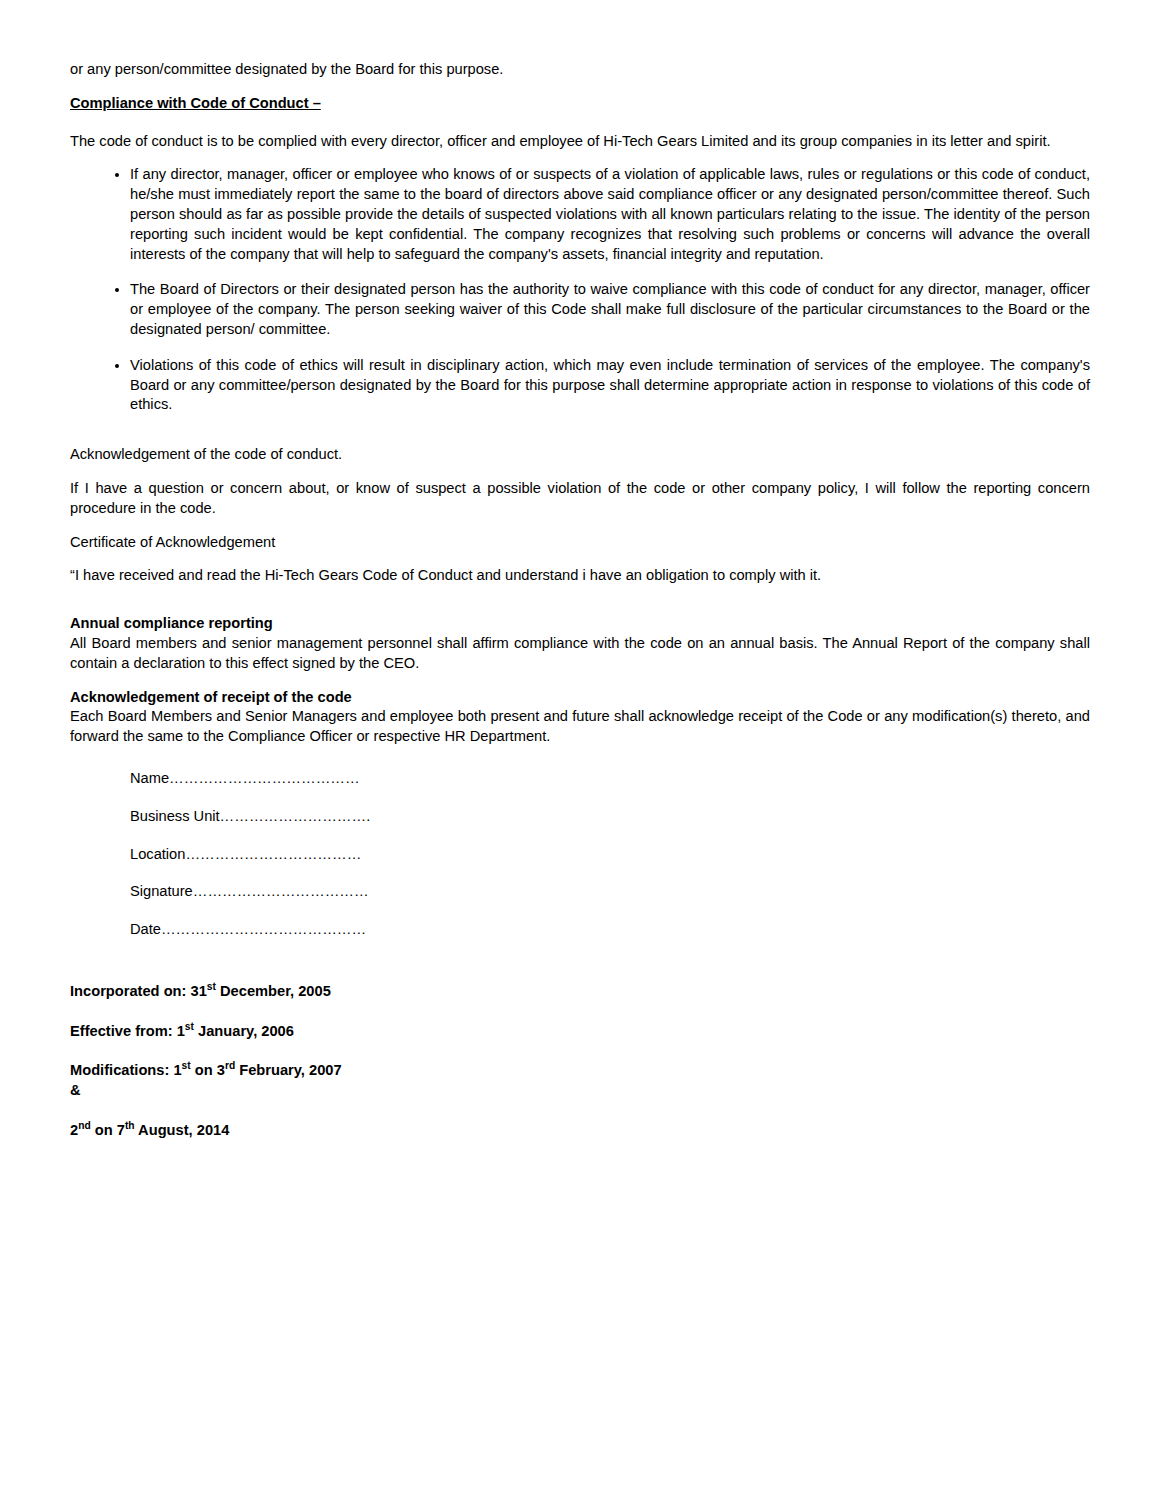or any person/committee designated by the Board for this purpose.
Compliance with Code of Conduct –
The code of conduct is to be complied with every director, officer and employee of Hi-Tech Gears Limited and its group companies in its letter and spirit.
If any director, manager, officer or employee who knows of or suspects of a violation of applicable laws, rules or regulations or this code of conduct, he/she must immediately report the same to the board of directors above said compliance officer or any designated person/committee thereof. Such person should as far as possible provide the details of suspected violations with all known particulars relating to the issue. The identity of the person reporting such incident would be kept confidential. The company recognizes that resolving such problems or concerns will advance the overall interests of the company that will help to safeguard the company's assets, financial integrity and reputation.
The Board of Directors or their designated person has the authority to waive compliance with this code of conduct for any director, manager, officer or employee of the company. The person seeking waiver of this Code shall make full disclosure of the particular circumstances to the Board or the designated person/ committee.
Violations of this code of ethics will result in disciplinary action, which may even include termination of services of the employee. The company's Board or any committee/person designated by the Board for this purpose shall determine appropriate action in response to violations of this code of ethics.
Acknowledgement of the code of conduct.
If I have a question or concern about, or know of suspect a possible violation of the code or other company policy, I will follow the reporting concern procedure in the code.
Certificate of Acknowledgement
“I have received and read the Hi-Tech Gears Code of Conduct and understand i have an obligation to comply with it.
Annual compliance reporting
All Board members and senior management personnel shall affirm compliance with the code on an annual basis. The Annual Report of the company shall contain a declaration to this effect signed by the CEO.
Acknowledgement of receipt of the code
Each Board Members and Senior Managers and employee both present and future shall acknowledge receipt of the Code or any modification(s) thereto, and forward the same to the Compliance Officer or respective HR Department.
Name…………………………………
Business Unit………………………….
Location………………………………
Signature………………………………
Date……………………………………
Incorporated on: 31st December, 2005
Effective from: 1st January, 2006
Modifications: 1st on 3rd February, 2007
&
2nd on 7th August, 2014